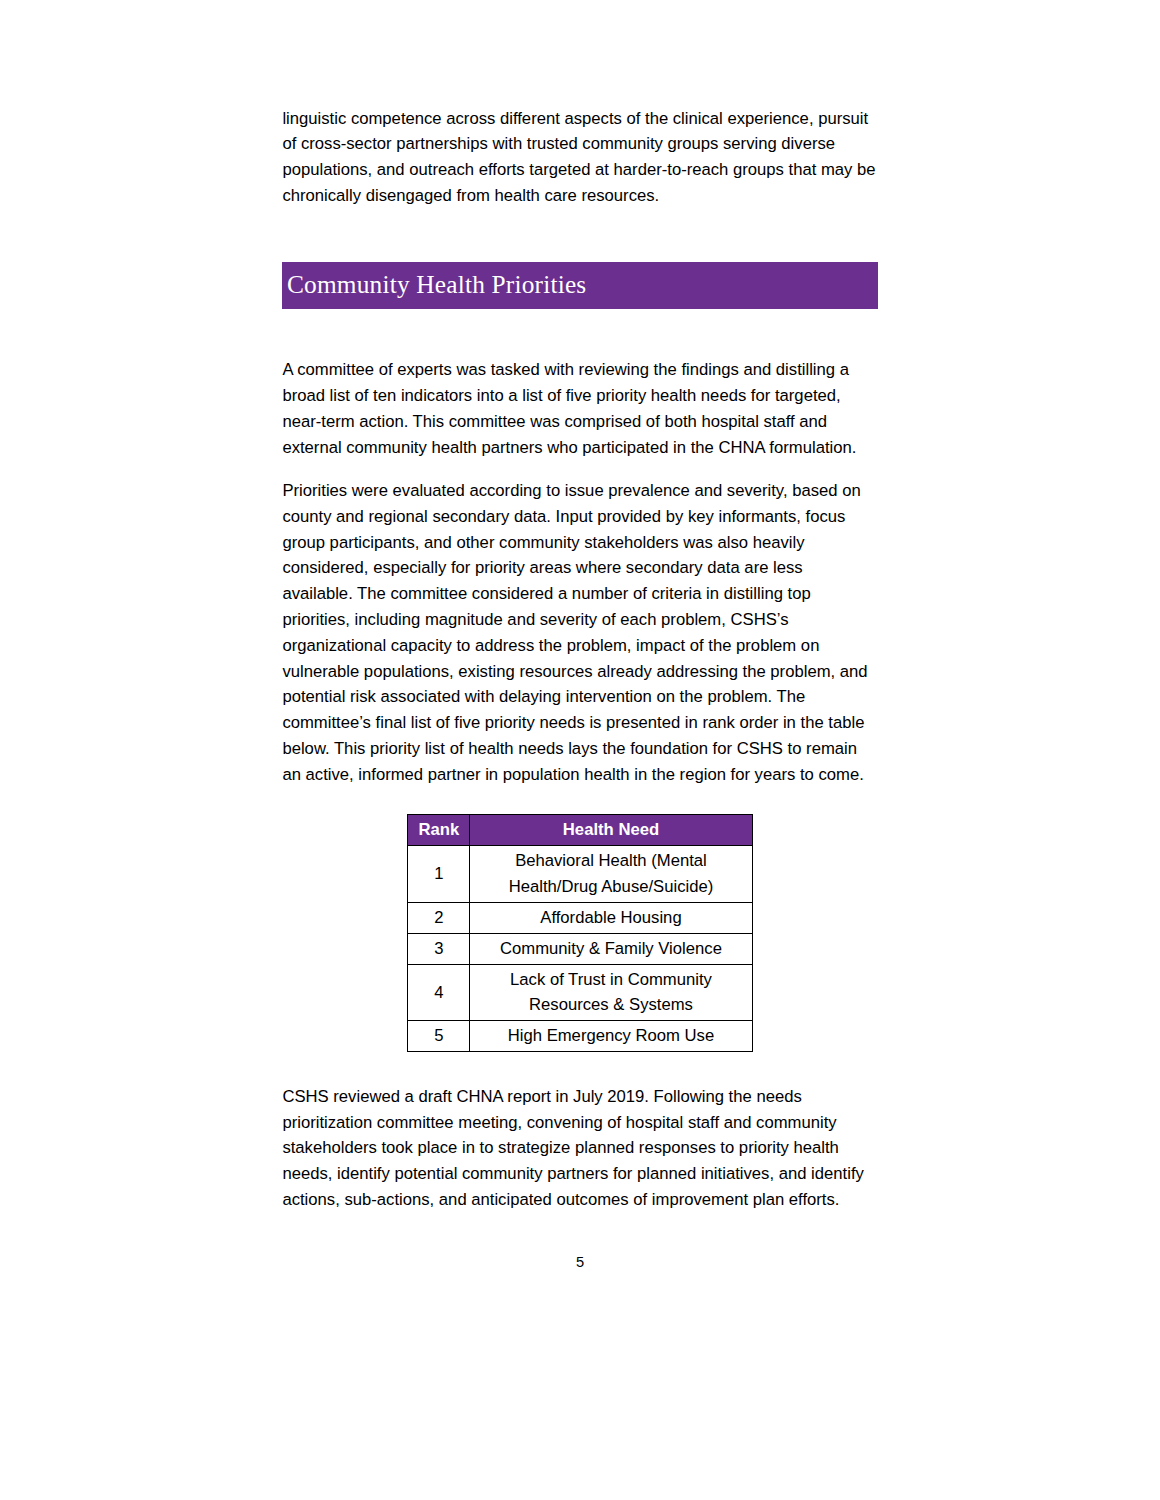linguistic competence across different aspects of the clinical experience, pursuit of cross-sector partnerships with trusted community groups serving diverse populations, and outreach efforts targeted at harder-to-reach groups that may be chronically disengaged from health care resources.
Community Health Priorities
A committee of experts was tasked with reviewing the findings and distilling a broad list of ten indicators into a list of five priority health needs for targeted, near-term action. This committee was comprised of both hospital staff and external community health partners who participated in the CHNA formulation.
Priorities were evaluated according to issue prevalence and severity, based on county and regional secondary data. Input provided by key informants, focus group participants, and other community stakeholders was also heavily considered, especially for priority areas where secondary data are less available. The committee considered a number of criteria in distilling top priorities, including magnitude and severity of each problem, CSHS’s organizational capacity to address the problem, impact of the problem on vulnerable populations, existing resources already addressing the problem, and potential risk associated with delaying intervention on the problem. The committee’s final list of five priority needs is presented in rank order in the table below. This priority list of health needs lays the foundation for CSHS to remain an active, informed partner in population health in the region for years to come.
| Rank | Health Need |
| --- | --- |
| 1 | Behavioral Health (Mental Health/Drug Abuse/Suicide) |
| 2 | Affordable Housing |
| 3 | Community & Family Violence |
| 4 | Lack of Trust in Community Resources & Systems |
| 5 | High Emergency Room Use |
CSHS reviewed a draft CHNA report in July 2019. Following the needs prioritization committee meeting, convening of hospital staff and community stakeholders took place in to strategize planned responses to priority health needs, identify potential community partners for planned initiatives, and identify actions, sub-actions, and anticipated outcomes of improvement plan efforts.
5